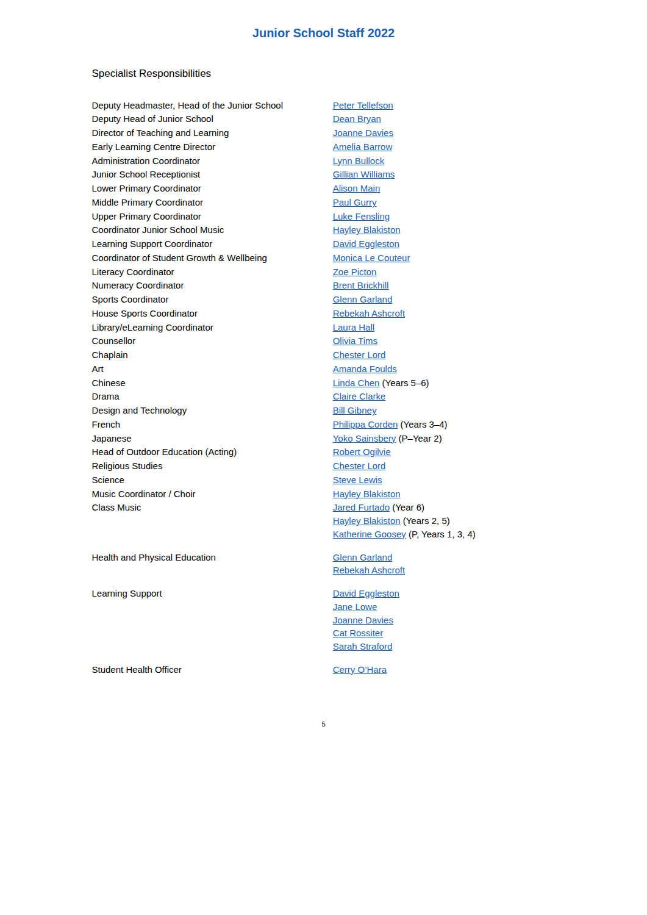Junior School Staff 2022
Specialist Responsibilities
| Deputy Headmaster, Head of the Junior School | Peter Tellefson |
| Deputy Head of Junior School | Dean Bryan |
| Director of Teaching and Learning | Joanne Davies |
| Early Learning Centre Director | Amelia Barrow |
| Administration Coordinator | Lynn Bullock |
| Junior School Receptionist | Gillian Williams |
| Lower Primary Coordinator | Alison Main |
| Middle Primary Coordinator | Paul Gurry |
| Upper Primary Coordinator | Luke Fensling |
| Coordinator Junior School Music | Hayley Blakiston |
| Learning Support Coordinator | David Eggleston |
| Coordinator of Student Growth & Wellbeing | Monica Le Couteur |
| Literacy Coordinator | Zoe Picton |
| Numeracy Coordinator | Brent Brickhill |
| Sports Coordinator | Glenn Garland |
| House Sports Coordinator | Rebekah Ashcroft |
| Library/eLearning Coordinator | Laura Hall |
| Counsellor | Olivia Tims |
| Chaplain | Chester Lord |
| Art | Amanda Foulds |
| Chinese | Linda Chen (Years 5–6) |
| Drama | Claire Clarke |
| Design and Technology | Bill Gibney |
| French | Philippa Corden (Years 3–4) |
| Japanese | Yoko Sainsbery (P–Year 2) |
| Head of Outdoor Education (Acting) | Robert Ogilvie |
| Religious Studies | Chester Lord |
| Science | Steve Lewis |
| Music Coordinator / Choir | Hayley Blakiston |
| Class Music | Jared Furtado (Year 6) Hayley Blakiston (Years 2, 5) Katherine Goosey (P, Years 1, 3, 4) |
| Health and Physical Education | Glenn Garland Rebekah Ashcroft |
| Learning Support | David Eggleston Jane Lowe Joanne Davies Cat Rossiter Sarah Straford |
| Student Health Officer | Cerry O’Hara |
5